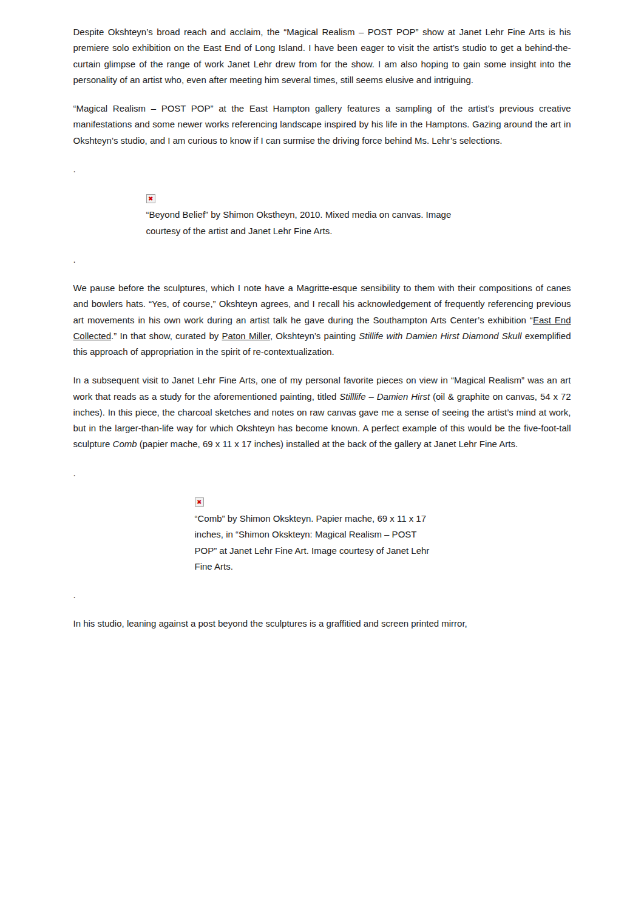Despite Okshteyn’s broad reach and acclaim, the “Magical Realism – POST POP” show at Janet Lehr Fine Arts is his premiere solo exhibition on the East End of Long Island. I have been eager to visit the artist’s studio to get a behind-the-curtain glimpse of the range of work Janet Lehr drew from for the show. I am also hoping to gain some insight into the personality of an artist who, even after meeting him several times, still seems elusive and intriguing.
“Magical Realism – POST POP” at the East Hampton gallery features a sampling of the artist’s previous creative manifestations and some newer works referencing landscape inspired by his life in the Hamptons. Gazing around the art in Okshteyn’s studio, and I am curious to know if I can surmise the driving force behind Ms. Lehr’s selections.
.
✖
“Beyond Belief” by Shimon Okstheyn, 2010. Mixed media on canvas. Image courtesy of the artist and Janet Lehr Fine Arts.
.
We pause before the sculptures, which I note have a Magritte-esque sensibility to them with their compositions of canes and bowlers hats. “Yes, of course,” Okshteyn agrees, and I recall his acknowledgement of frequently referencing previous art movements in his own work during an artist talk he gave during the Southampton Arts Center’s exhibition “East End Collected.” In that show, curated by Paton Miller, Okshteyn’s painting Stillife with Damien Hirst Diamond Skull exemplified this approach of appropriation in the spirit of re-contextualization.
In a subsequent visit to Janet Lehr Fine Arts, one of my personal favorite pieces on view in “Magical Realism” was an art work that reads as a study for the aforementioned painting, titled Stilllife – Damien Hirst (oil & graphite on canvas, 54 x 72 inches). In this piece, the charcoal sketches and notes on raw canvas gave me a sense of seeing the artist’s mind at work, but in the larger-than-life way for which Okshteyn has become known. A perfect example of this would be the five-foot-tall sculpture Comb (papier mache, 69 x 11 x 17 inches) installed at the back of the gallery at Janet Lehr Fine Arts.
.
✖
“Comb” by Shimon Okskteyn. Papier mache, 69 x 11 x 17 inches, in “Shimon Okskteyn: Magical Realism – POST POP” at Janet Lehr Fine Art. Image courtesy of Janet Lehr Fine Arts.
.
In his studio, leaning against a post beyond the sculptures is a graffitied and screen printed mirror,